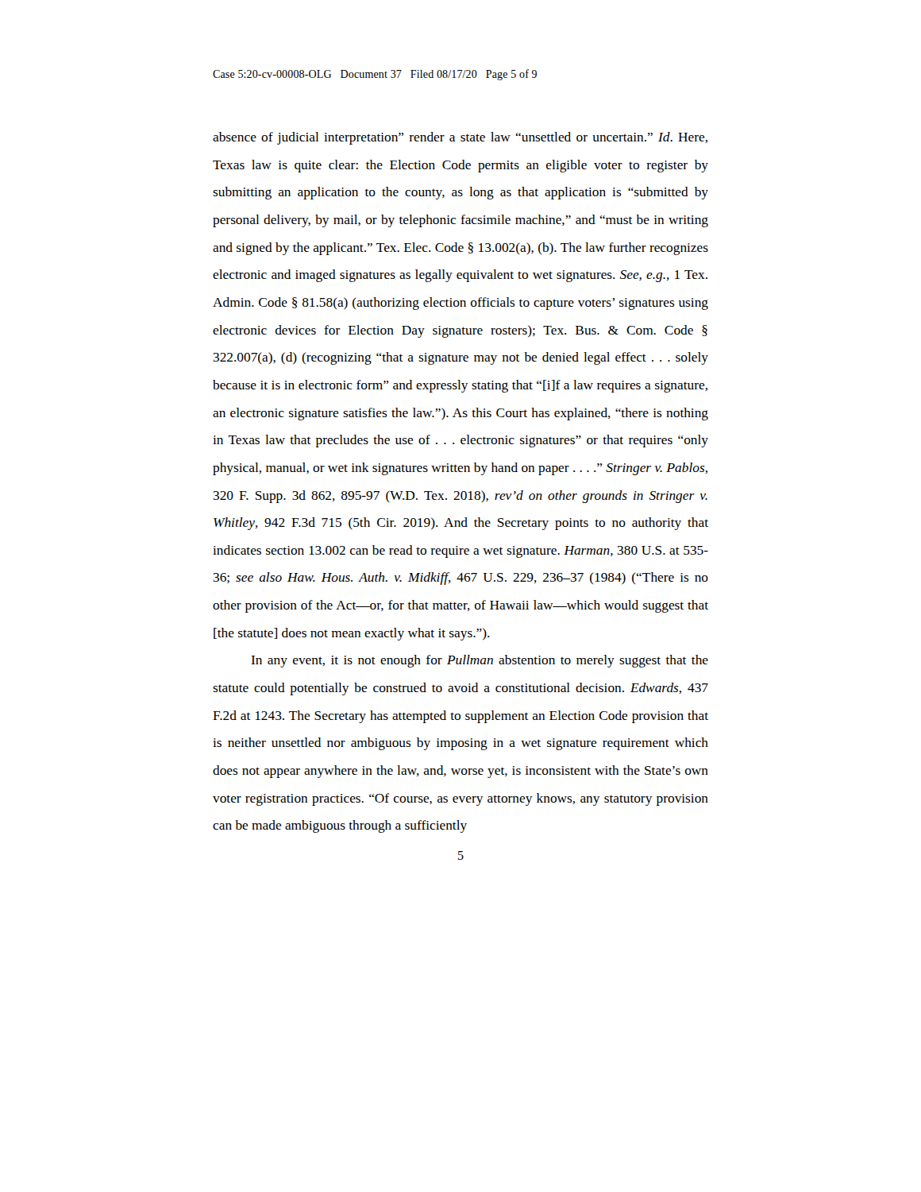Case 5:20-cv-00008-OLG Document 37 Filed 08/17/20 Page 5 of 9
absence of judicial interpretation” render a state law “unsettled or uncertain.” Id. Here, Texas law is quite clear: the Election Code permits an eligible voter to register by submitting an application to the county, as long as that application is “submitted by personal delivery, by mail, or by telephonic facsimile machine,” and “must be in writing and signed by the applicant.” Tex. Elec. Code § 13.002(a), (b). The law further recognizes electronic and imaged signatures as legally equivalent to wet signatures. See, e.g., 1 Tex. Admin. Code § 81.58(a) (authorizing election officials to capture voters’ signatures using electronic devices for Election Day signature rosters); Tex. Bus. & Com. Code § 322.007(a), (d) (recognizing “that a signature may not be denied legal effect . . . solely because it is in electronic form” and expressly stating that “[i]f a law requires a signature, an electronic signature satisfies the law.”). As this Court has explained, “there is nothing in Texas law that precludes the use of . . . electronic signatures” or that requires “only physical, manual, or wet ink signatures written by hand on paper . . . .” Stringer v. Pablos, 320 F. Supp. 3d 862, 895-97 (W.D. Tex. 2018), rev’d on other grounds in Stringer v. Whitley, 942 F.3d 715 (5th Cir. 2019). And the Secretary points to no authority that indicates section 13.002 can be read to require a wet signature. Harman, 380 U.S. at 535-36; see also Haw. Hous. Auth. v. Midkiff, 467 U.S. 229, 236–37 (1984) (“There is no other provision of the Act—or, for that matter, of Hawaii law—which would suggest that [the statute] does not mean exactly what it says.”).
In any event, it is not enough for Pullman abstention to merely suggest that the statute could potentially be construed to avoid a constitutional decision. Edwards, 437 F.2d at 1243. The Secretary has attempted to supplement an Election Code provision that is neither unsettled nor ambiguous by imposing in a wet signature requirement which does not appear anywhere in the law, and, worse yet, is inconsistent with the State’s own voter registration practices. “Of course, as every attorney knows, any statutory provision can be made ambiguous through a sufficiently
5